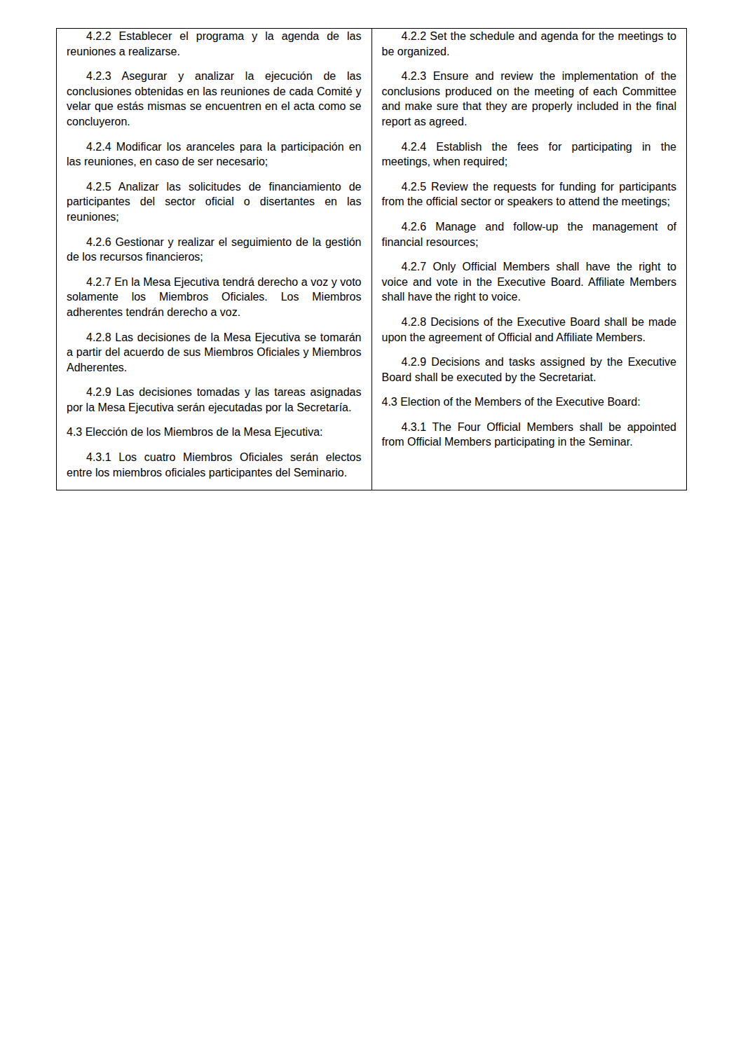| 4.2.2 Establecer el programa y la agenda de las reuniones a realizarse. 4.2.3 Asegurar y analizar la ejecución de las conclusiones obtenidas en las reuniones de cada Comité y velar que estás mismas se encuentren en el acta como se concluyeron. 4.2.4 Modificar los aranceles para la participación en las reuniones, en caso de ser necesario; 4.2.5 Analizar las solicitudes de financiamiento de participantes del sector oficial o disertantes en las reuniones; 4.2.6 Gestionar y realizar el seguimiento de la gestión de los recursos financieros; 4.2.7 En la Mesa Ejecutiva tendrá derecho a voz y voto solamente los Miembros Oficiales. Los Miembros adherentes tendrán derecho a voz. 4.2.8 Las decisiones de la Mesa Ejecutiva se tomarán a partir del acuerdo de sus Miembros Oficiales y Miembros Adherentes. 4.2.9 Las decisiones tomadas y las tareas asignadas por la Mesa Ejecutiva serán ejecutadas por la Secretaría. 4.3 Elección de los Miembros de la Mesa Ejecutiva: 4.3.1 Los cuatro Miembros Oficiales serán electos entre los miembros oficiales participantes del Seminario. | 4.2.2 Set the schedule and agenda for the meetings to be organized. 4.2.3 Ensure and review the implementation of the conclusions produced on the meeting of each Committee and make sure that they are properly included in the final report as agreed. 4.2.4 Establish the fees for participating in the meetings, when required; 4.2.5 Review the requests for funding for participants from the official sector or speakers to attend the meetings; 4.2.6 Manage and follow-up the management of financial resources; 4.2.7 Only Official Members shall have the right to voice and vote in the Executive Board. Affiliate Members shall have the right to voice. 4.2.8 Decisions of the Executive Board shall be made upon the agreement of Official and Affiliate Members. 4.2.9 Decisions and tasks assigned by the Executive Board shall be executed by the Secretariat. 4.3 Election of the Members of the Executive Board: 4.3.1 The Four Official Members shall be appointed from Official Members participating in the Seminar. |